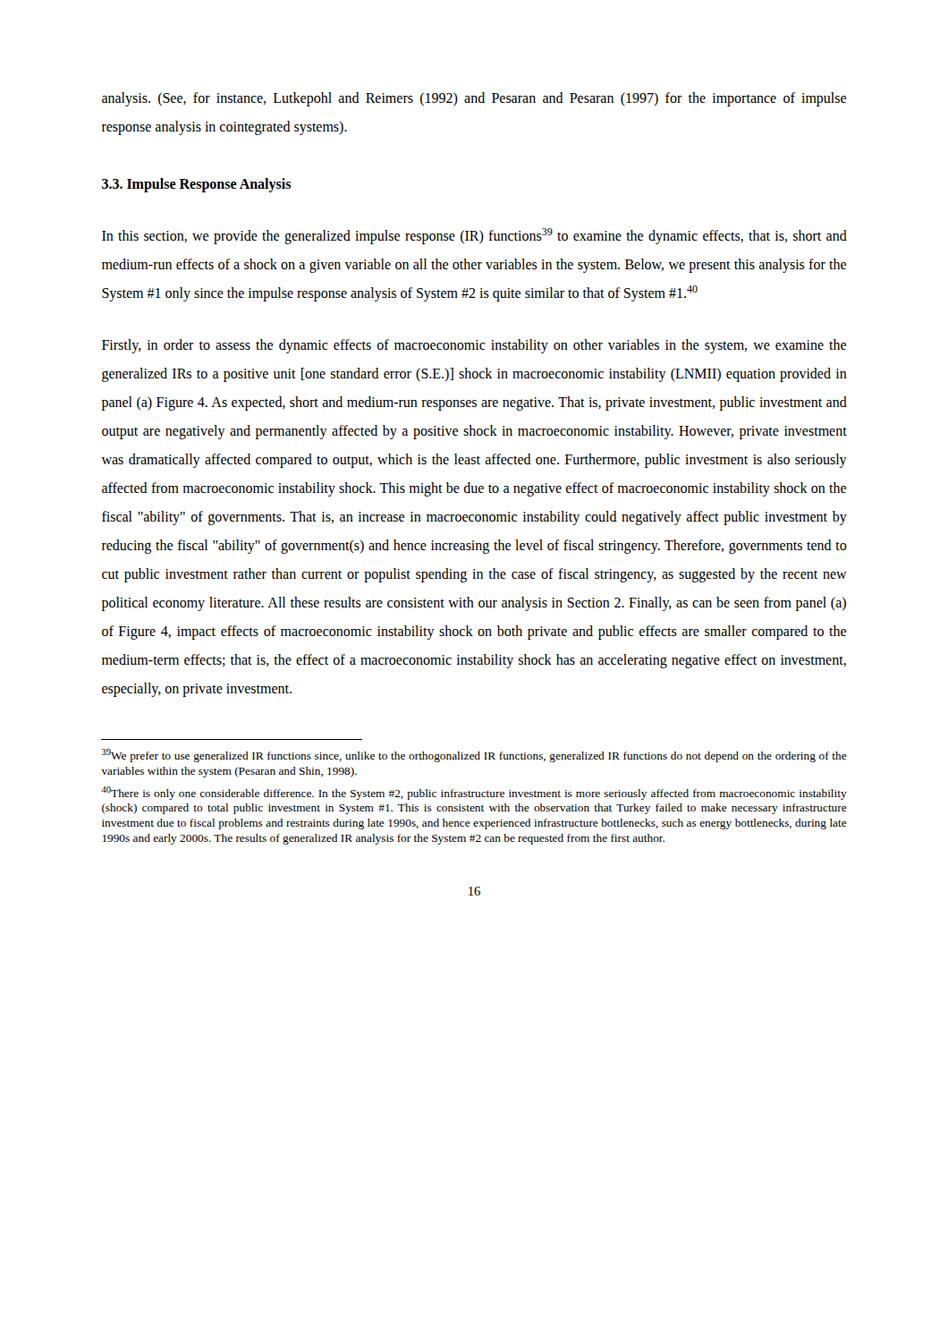analysis. (See, for instance, Lutkepohl and Reimers (1992) and Pesaran and Pesaran (1997) for the importance of impulse response analysis in cointegrated systems).
3.3. Impulse Response Analysis
In this section, we provide the generalized impulse response (IR) functions39 to examine the dynamic effects, that is, short and medium-run effects of a shock on a given variable on all the other variables in the system. Below, we present this analysis for the System #1 only since the impulse response analysis of System #2 is quite similar to that of System #1.40
Firstly, in order to assess the dynamic effects of macroeconomic instability on other variables in the system, we examine the generalized IRs to a positive unit [one standard error (S.E.)] shock in macroeconomic instability (LNMII) equation provided in panel (a) Figure 4. As expected, short and medium-run responses are negative. That is, private investment, public investment and output are negatively and permanently affected by a positive shock in macroeconomic instability. However, private investment was dramatically affected compared to output, which is the least affected one. Furthermore, public investment is also seriously affected from macroeconomic instability shock. This might be due to a negative effect of macroeconomic instability shock on the fiscal "ability" of governments. That is, an increase in macroeconomic instability could negatively affect public investment by reducing the fiscal "ability" of government(s) and hence increasing the level of fiscal stringency. Therefore, governments tend to cut public investment rather than current or populist spending in the case of fiscal stringency, as suggested by the recent new political economy literature. All these results are consistent with our analysis in Section 2. Finally, as can be seen from panel (a) of Figure 4, impact effects of macroeconomic instability shock on both private and public effects are smaller compared to the medium-term effects; that is, the effect of a macroeconomic instability shock has an accelerating negative effect on investment, especially, on private investment.
39We prefer to use generalized IR functions since, unlike to the orthogonalized IR functions, generalized IR functions do not depend on the ordering of the variables within the system (Pesaran and Shin, 1998).
40There is only one considerable difference. In the System #2, public infrastructure investment is more seriously affected from macroeconomic instability (shock) compared to total public investment in System #1. This is consistent with the observation that Turkey failed to make necessary infrastructure investment due to fiscal problems and restraints during late 1990s, and hence experienced infrastructure bottlenecks, such as energy bottlenecks, during late 1990s and early 2000s. The results of generalized IR analysis for the System #2 can be requested from the first author.
16